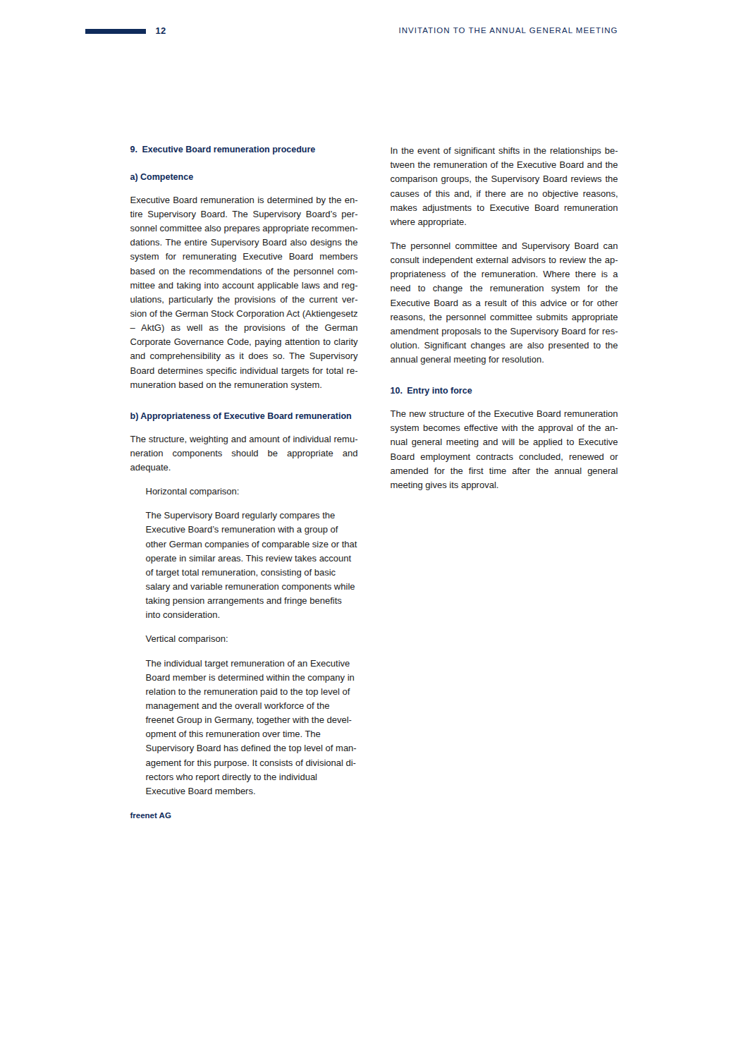12
Invitation to the Annual General Meeting
9. Executive Board remuneration procedure
a) Competence
Executive Board remuneration is determined by the entire Supervisory Board. The Supervisory Board’s personnel committee also prepares appropriate recommendations. The entire Supervisory Board also designs the system for remunerating Executive Board members based on the recommendations of the personnel committee and taking into account applicable laws and regulations, particularly the provisions of the current version of the German Stock Corporation Act (Aktiengesetz – AktG) as well as the provisions of the German Corporate Governance Code, paying attention to clarity and comprehensibility as it does so. The Supervisory Board determines specific individual targets for total remuneration based on the remuneration system.
b) Appropriateness of Executive Board remuneration
The structure, weighting and amount of individual remuneration components should be appropriate and adequate.
Horizontal comparison:
The Supervisory Board regularly compares the Executive Board’s remuneration with a group of other German companies of comparable size or that operate in similar areas. This review takes account of target total remuneration, consisting of basic salary and variable remuneration components while taking pension arrangements and fringe benefits into consideration.
Vertical comparison:
The individual target remuneration of an Executive Board member is determined within the company in relation to the remuneration paid to the top level of management and the overall workforce of the freenet Group in Germany, together with the development of this remuneration over time. The Supervisory Board has defined the top level of management for this purpose. It consists of divisional directors who report directly to the individual Executive Board members.
In the event of significant shifts in the relationships between the remuneration of the Executive Board and the comparison groups, the Supervisory Board reviews the causes of this and, if there are no objective reasons, makes adjustments to Executive Board remuneration where appropriate.
The personnel committee and Supervisory Board can consult independent external advisors to review the appropriateness of the remuneration. Where there is a need to change the remuneration system for the Executive Board as a result of this advice or for other reasons, the personnel committee submits appropriate amendment proposals to the Supervisory Board for resolution. Significant changes are also presented to the annual general meeting for resolution.
10. Entry into force
The new structure of the Executive Board remuneration system becomes effective with the approval of the annual general meeting and will be applied to Executive Board employment contracts concluded, renewed or amended for the first time after the annual general meeting gives its approval.
freenet AG